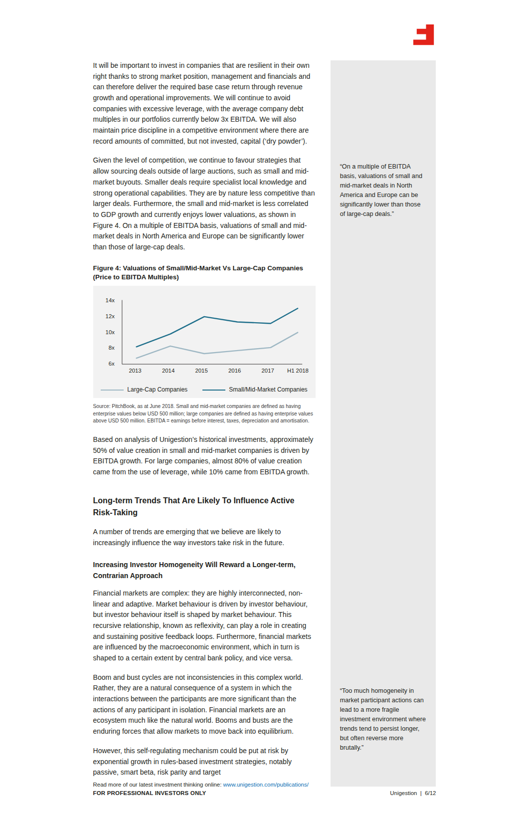It will be important to invest in companies that are resilient in their own right thanks to strong market position, management and financials and can therefore deliver the required base case return through revenue growth and operational improvements. We will continue to avoid companies with excessive leverage, with the average company debt multiples in our portfolios currently below 3x EBITDA. We will also maintain price discipline in a competitive environment where there are record amounts of committed, but not invested, capital (‘dry powder’).
Given the level of competition, we continue to favour strategies that allow sourcing deals outside of large auctions, such as small and mid-market buyouts. Smaller deals require specialist local knowledge and strong operational capabilities. They are by nature less competitive than larger deals. Furthermore, the small and mid-market is less correlated to GDP growth and currently enjoys lower valuations, as shown in Figure 4. On a multiple of EBITDA basis, valuations of small and mid-market deals in North America and Europe can be significantly lower than those of large-cap deals.
Figure 4: Valuations of Small/Mid-Market Vs Large-Cap Companies
(Price to EBITDA Multiples)
14x 12x 10x 8x 6x 2013 2014 2015 2016 2017 H1 2018
Large-Cap Companies Small/Mid-Market Companies
Source: PitchBook, as at June 2018. Small and mid-market companies are defined as having enterprise values below USD 500 million; large companies are defined as having enterprise values above USD 500 million. EBITDA = earnings before interest, taxes, depreciation and amortisation.
Based on analysis of Unigestion’s historical investments, approximately 50% of value creation in small and mid-market companies is driven by EBITDA growth. For large companies, almost 80% of value creation came from the use of leverage, while 10% came from EBITDA growth.
Long-term Trends That Are Likely To Influence Active Risk-Taking
A number of trends are emerging that we believe are likely to increasingly influence the way investors take risk in the future.
Increasing Investor Homogeneity Will Reward a Longer-term, Contrarian Approach
Financial markets are complex: they are highly interconnected, non-linear and adaptive. Market behaviour is driven by investor behaviour, but investor behaviour itself is shaped by market behaviour. This recursive relationship, known as reflexivity, can play a role in creating and sustaining positive feedback loops. Furthermore, financial markets are influenced by the macroeconomic environment, which in turn is shaped to a certain extent by central bank policy, and vice versa.
Boom and bust cycles are not inconsistencies in this complex world. Rather, they are a natural consequence of a system in which the interactions between the participants are more significant than the actions of any participant in isolation. Financial markets are an ecosystem much like the natural world. Booms and busts are the enduring forces that allow markets to move back into equilibrium.
However, this self-regulating mechanism could be put at risk by exponential growth in rules-based investment strategies, notably passive, smart beta, risk parity and target
“On a multiple of EBITDA basis, valuations of small and mid-market deals in North America and Europe can be significantly lower than those of large-cap deals.”
“Too much homogeneity in market participant actions can lead to a more fragile investment environment where trends tend to persist longer, but often reverse more brutally.”
Read more of our latest investment thinking online: www.unigestion.com/publications/
FOR PROFESSIONAL INVESTORS ONLY
Unigestion | 6/12